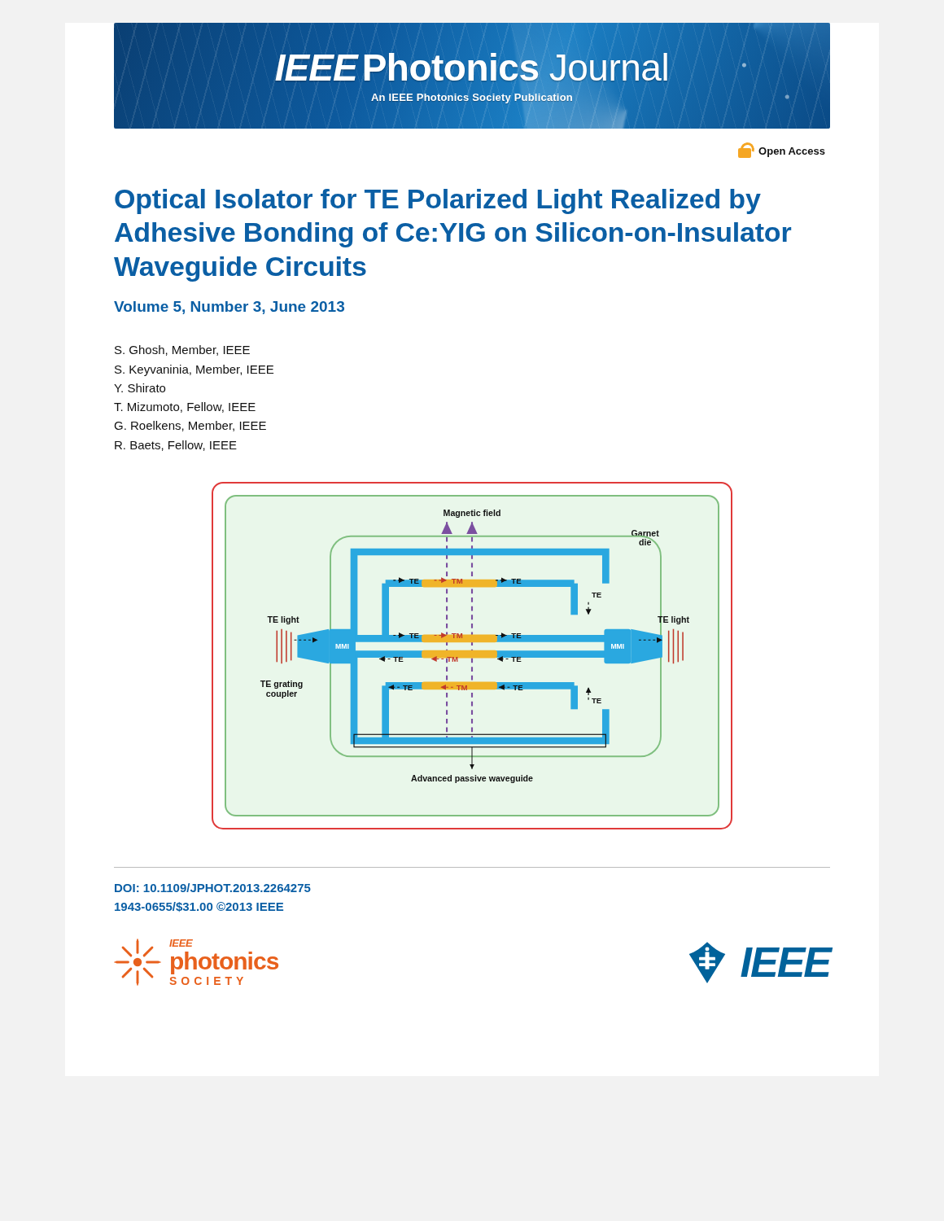IEEE Photonics Journal
An IEEE Photonics Society Publication
Open Access
Optical Isolator for TE Polarized Light Realized by Adhesive Bonding of Ce:YIG on Silicon-on-Insulator Waveguide Circuits
Volume 5, Number 3, June 2013
S. Ghosh, Member, IEEE
S. Keyvaninia, Member, IEEE
Y. Shirato
T. Mizumoto, Fellow, IEEE
G. Roelkens, Member, IEEE
R. Baets, Fellow, IEEE
Magnetic field Garnet die MMI MMI TE light TE grating coupler TE light TE TM TE TE TM TE TE TM TE TE TM TE TE TE Advanced passive waveguide
DOI: 10.1109/JPHOT.2013.2264275
1943-0655/$31.00 ©2013 IEEE
IEEE photonics SOCIETY
IEEE